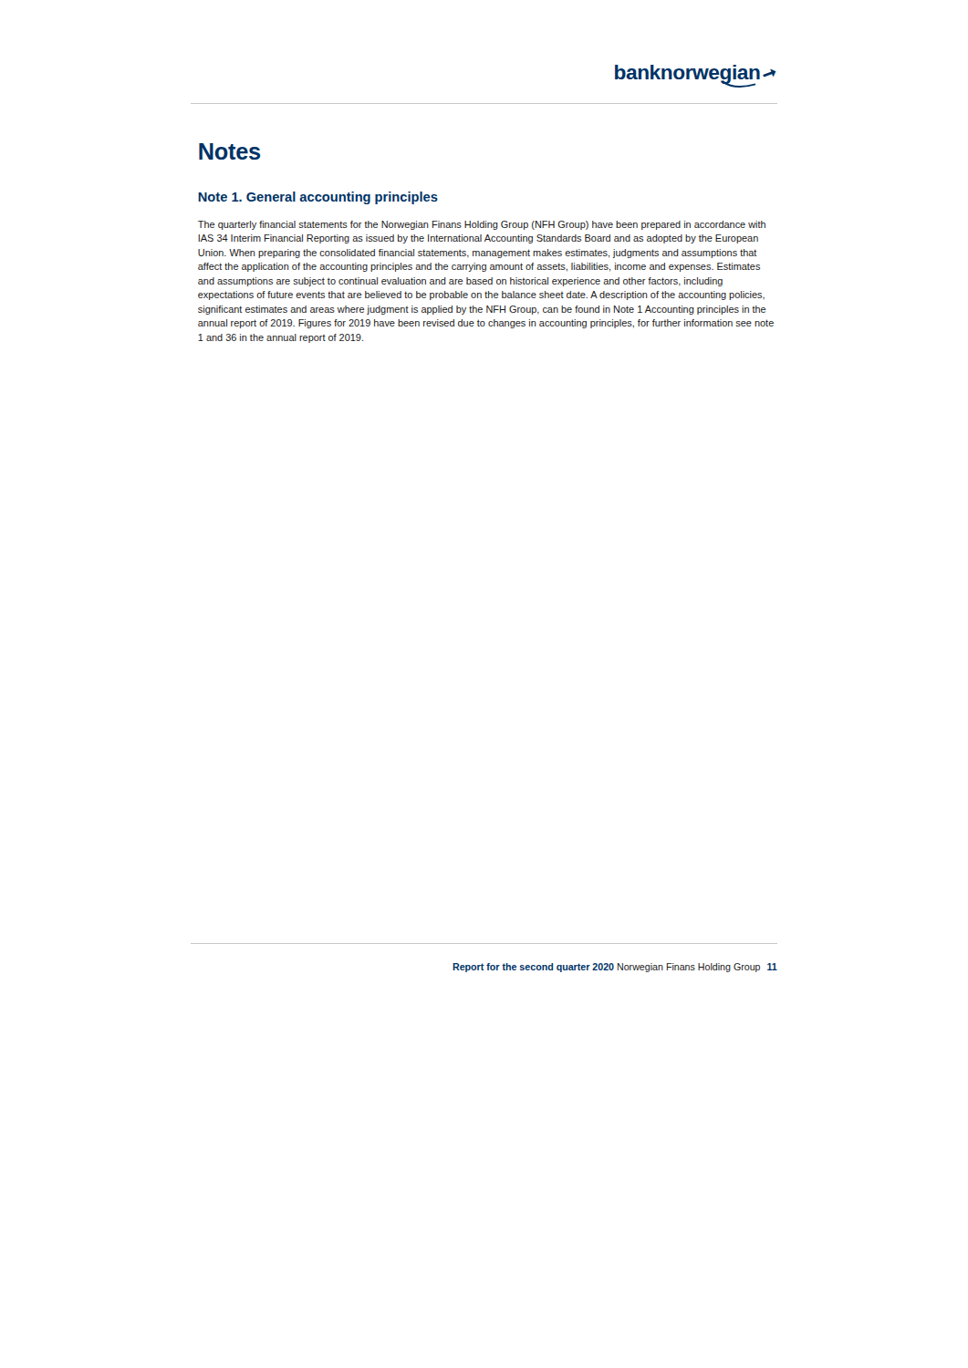bank norwegian➞
Notes
Note 1. General accounting principles
The quarterly financial statements for the Norwegian Finans Holding Group (NFH Group) have been prepared in accordance with IAS 34 Interim Financial Reporting as issued by the International Accounting Standards Board and as adopted by the European Union. When preparing the consolidated financial statements, management makes estimates, judgments and assumptions that affect the application of the accounting principles and the carrying amount of assets, liabilities, income and expenses. Estimates and assumptions are subject to continual evaluation and are based on historical experience and other factors, including expectations of future events that are believed to be probable on the balance sheet date. A description of the accounting policies, significant estimates and areas where judgment is applied by the NFH Group, can be found in Note 1 Accounting principles in the annual report of 2019. Figures for 2019 have been revised due to changes in accounting principles, for further information see note 1 and 36 in the annual report of 2019.
Report for the second quarter 2020 Norwegian Finans Holding Group 11